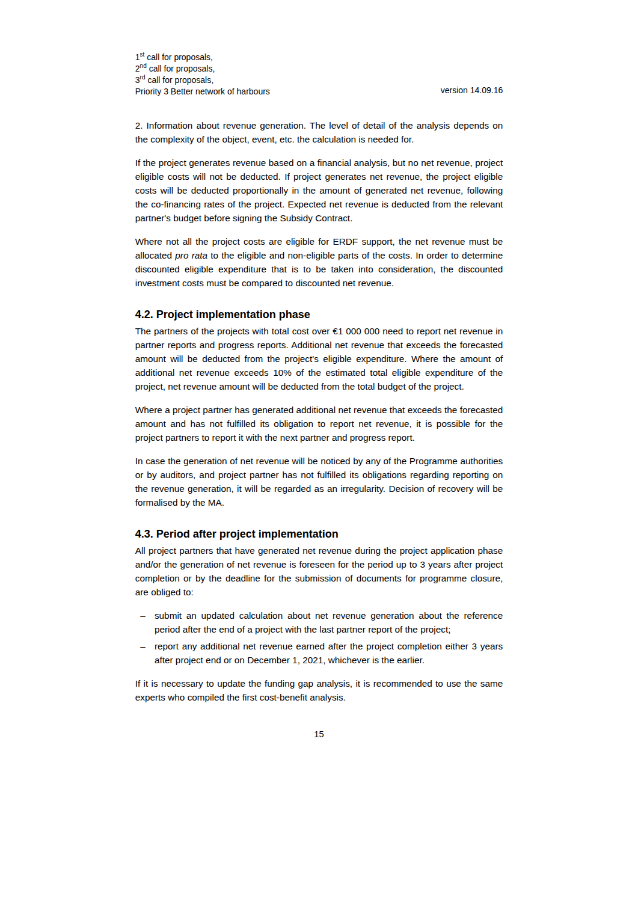1st call for proposals,
2nd call for proposals,
3rd call for proposals,
Priority 3 Better network of harbours
version 14.09.16
2. Information about revenue generation. The level of detail of the analysis depends on the complexity of the object, event, etc. the calculation is needed for.
If the project generates revenue based on a financial analysis, but no net revenue, project eligible costs will not be deducted. If project generates net revenue, the project eligible costs will be deducted proportionally in the amount of generated net revenue, following the co-financing rates of the project. Expected net revenue is deducted from the relevant partner's budget before signing the Subsidy Contract.
Where not all the project costs are eligible for ERDF support, the net revenue must be allocated pro rata to the eligible and non-eligible parts of the costs. In order to determine discounted eligible expenditure that is to be taken into consideration, the discounted investment costs must be compared to discounted net revenue.
4.2. Project implementation phase
The partners of the projects with total cost over €1 000 000 need to report net revenue in partner reports and progress reports. Additional net revenue that exceeds the forecasted amount will be deducted from the project's eligible expenditure. Where the amount of additional net revenue exceeds 10% of the estimated total eligible expenditure of the project, net revenue amount will be deducted from the total budget of the project.
Where a project partner has generated additional net revenue that exceeds the forecasted amount and has not fulfilled its obligation to report net revenue, it is possible for the project partners to report it with the next partner and progress report.
In case the generation of net revenue will be noticed by any of the Programme authorities or by auditors, and project partner has not fulfilled its obligations regarding reporting on the revenue generation, it will be regarded as an irregularity. Decision of recovery will be formalised by the MA.
4.3. Period after project implementation
All project partners that have generated net revenue during the project application phase and/or the generation of net revenue is foreseen for the period up to 3 years after project completion or by the deadline for the submission of documents for programme closure, are obliged to:
submit an updated calculation about net revenue generation about the reference period after the end of a project with the last partner report of the project;
report any additional net revenue earned after the project completion either 3 years after project end or on December 1, 2021, whichever is the earlier.
If it is necessary to update the funding gap analysis, it is recommended to use the same experts who compiled the first cost-benefit analysis.
15